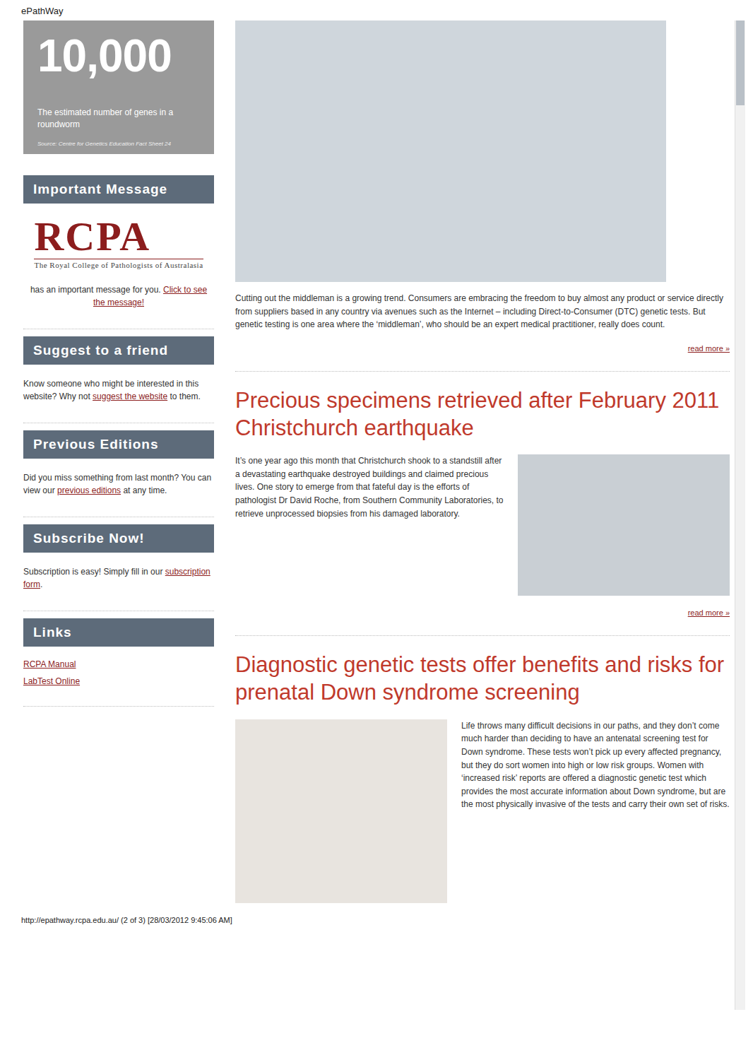ePathWay
10,000
The estimated number of genes in a roundworm
Source: Centre for Genetics Education Fact Sheet 24
Important Message
RCPA
The Royal College of Pathologists of Australasia
has an important message for you. Click to see the message!
Suggest to a friend
Know someone who might be interested in this website? Why not suggest the website to them.
Previous Editions
Did you miss something from last month? You can view our previous editions at any time.
Subscribe Now!
Subscription is easy! Simply fill in our subscription form.
Links
RCPA Manual LabTest Online
Cutting out the middleman is a growing trend. Consumers are embracing the freedom to buy almost any product or service directly from suppliers based in any country via avenues such as the Internet – including Direct-to-Consumer (DTC) genetic tests. But genetic testing is one area where the ‘middleman’, who should be an expert medical practitioner, really does count.
read more »
Precious specimens retrieved after February 2011 Christchurch earthquake
It’s one year ago this month that Christchurch shook to a standstill after a devastating earthquake destroyed buildings and claimed precious lives. One story to emerge from that fateful day is the efforts of pathologist Dr David Roche, from Southern Community Laboratories, to retrieve unprocessed biopsies from his damaged laboratory.
read more »
Diagnostic genetic tests offer benefits and risks for prenatal Down syndrome screening
Life throws many difficult decisions in our paths, and they don’t come much harder than deciding to have an antenatal screening test for Down syndrome. These tests won’t pick up every affected pregnancy, but they do sort women into high or low risk groups. Women with ‘increased risk’ reports are offered a diagnostic genetic test which provides the most accurate information about Down syndrome, but are the most physically invasive of the tests and carry their own set of risks.
http://epathway.rcpa.edu.au/ (2 of 3) [28/03/2012 9:45:06 AM]